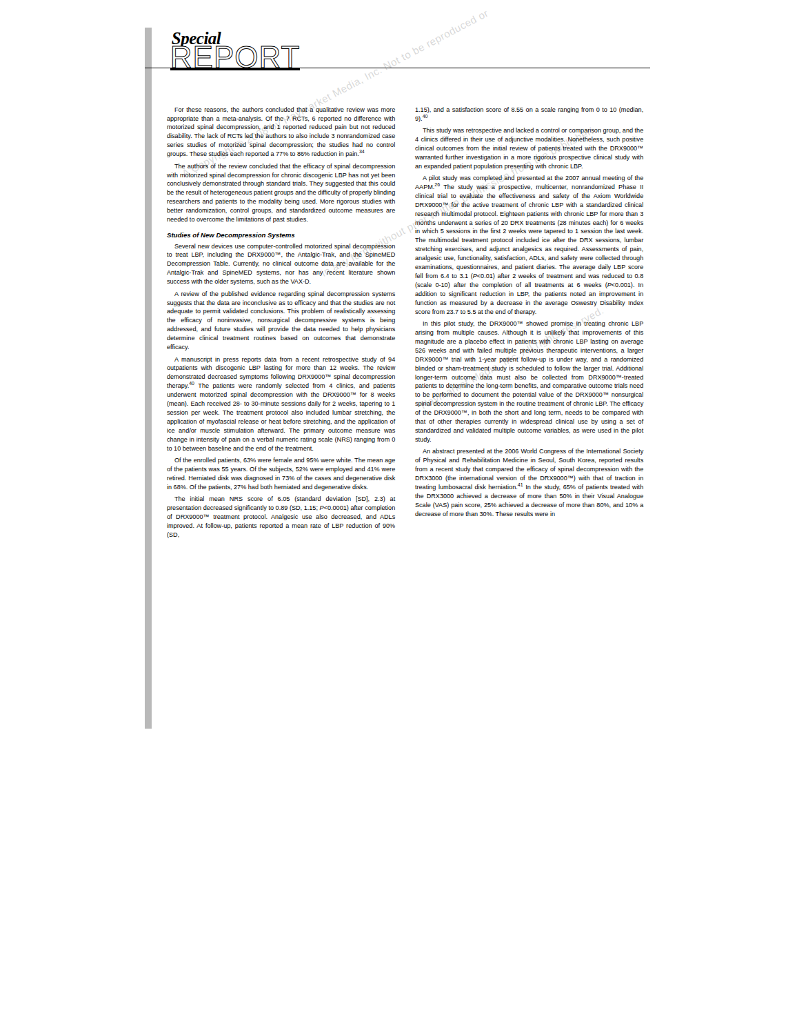Special
REPORT
A Copyright © 2008 by Haymarket Media, Inc. Not to be reproduced or
in any form without prior written permission from the publisher.
Haymarket Media, Inc. All rights reserved.
For these reasons, the authors concluded that a qualitative review was more appropriate than a meta-analysis. Of the 7 RCTs, 6 reported no difference with motorized spinal decompression, and 1 reported reduced pain but not reduced disability. The lack of RCTs led the authors to also include 3 nonrandomized case series studies of motorized spinal decompression; the studies had no control groups. These studies each reported a 77% to 86% reduction in pain.34
The authors of the review concluded that the efficacy of spinal decompression with motorized spinal decompression for chronic discogenic LBP has not yet been conclusively demonstrated through standard trials. They suggested that this could be the result of heterogeneous patient groups and the difficulty of properly blinding researchers and patients to the modality being used. More rigorous studies with better randomization, control groups, and standardized outcome measures are needed to overcome the limitations of past studies.
Studies of New Decompression Systems
Several new devices use computer-controlled motorized spinal decompression to treat LBP, including the DRX9000™, the Antalgic-Trak, and the SpineMED Decompression Table. Currently, no clinical outcome data are available for the Antalgic-Trak and SpineMED systems, nor has any recent literature shown success with the older systems, such as the VAX-D.
A review of the published evidence regarding spinal decompression systems suggests that the data are inconclusive as to efficacy and that the studies are not adequate to permit validated conclusions. This problem of realistically assessing the efficacy of noninvasive, nonsurgical decompressive systems is being addressed, and future studies will provide the data needed to help physicians determine clinical treatment routines based on outcomes that demonstrate efficacy.
A manuscript in press reports data from a recent retrospective study of 94 outpatients with discogenic LBP lasting for more than 12 weeks. The review demonstrated decreased symptoms following DRX9000™ spinal decompression therapy.40 The patients were randomly selected from 4 clinics, and patients underwent motorized spinal decompression with the DRX9000™ for 8 weeks (mean). Each received 28- to 30-minute sessions daily for 2 weeks, tapering to 1 session per week. The treatment protocol also included lumbar stretching, the application of myofascial release or heat before stretching, and the application of ice and/or muscle stimulation afterward. The primary outcome measure was change in intensity of pain on a verbal numeric rating scale (NRS) ranging from 0 to 10 between baseline and the end of the treatment.
Of the enrolled patients, 63% were female and 95% were white. The mean age of the patients was 55 years. Of the subjects, 52% were employed and 41% were retired. Herniated disk was diagnosed in 73% of the cases and degenerative disk in 68%. Of the patients, 27% had both herniated and degenerative disks.
The initial mean NRS score of 6.05 (standard deviation [SD], 2.3) at presentation decreased significantly to 0.89 (SD, 1.15; P<0.0001) after completion of DRX9000™ treatment protocol. Analgesic use also decreased, and ADLs improved. At follow-up, patients reported a mean rate of LBP reduction of 90% (SD,
1.15), and a satisfaction score of 8.55 on a scale ranging from 0 to 10 (median, 9).40
This study was retrospective and lacked a control or comparison group, and the 4 clinics differed in their use of adjunctive modalities. Nonetheless, such positive clinical outcomes from the initial review of patients treated with the DRX9000™ warranted further investigation in a more rigorous prospective clinical study with an expanded patient population presenting with chronic LBP.
A pilot study was completed and presented at the 2007 annual meeting of the AAPM.26 The study was a prospective, multicenter, nonrandomized Phase II clinical trial to evaluate the effectiveness and safety of the Axiom Worldwide DRX9000™ for the active treatment of chronic LBP with a standardized clinical research multimodal protocol. Eighteen patients with chronic LBP for more than 3 months underwent a series of 20 DRX treatments (28 minutes each) for 6 weeks in which 5 sessions in the first 2 weeks were tapered to 1 session the last week. The multimodal treatment protocol included ice after the DRX sessions, lumbar stretching exercises, and adjunct analgesics as required. Assessments of pain, analgesic use, functionality, satisfaction, ADLs, and safety were collected through examinations, questionnaires, and patient diaries. The average daily LBP score fell from 6.4 to 3.1 (P<0.01) after 2 weeks of treatment and was reduced to 0.8 (scale 0-10) after the completion of all treatments at 6 weeks (P<0.001). In addition to significant reduction in LBP, the patients noted an improvement in function as measured by a decrease in the average Oswestry Disability Index score from 23.7 to 5.5 at the end of therapy.
In this pilot study, the DRX9000™ showed promise in treating chronic LBP arising from multiple causes. Although it is unlikely that improvements of this magnitude are a placebo effect in patients with chronic LBP lasting on average 526 weeks and with failed multiple previous therapeutic interventions, a larger DRX9000™ trial with 1-year patient follow-up is under way, and a randomized blinded or sham-treatment study is scheduled to follow the larger trial. Additional longer-term outcome data must also be collected from DRX9000™-treated patients to determine the long-term benefits, and comparative outcome trials need to be performed to document the potential value of the DRX9000™ nonsurgical spinal decompression system in the routine treatment of chronic LBP. The efficacy of the DRX9000™, in both the short and long term, needs to be compared with that of other therapies currently in widespread clinical use by using a set of standardized and validated multiple outcome variables, as were used in the pilot study.
An abstract presented at the 2006 World Congress of the International Society of Physical and Rehabilitation Medicine in Seoul, South Korea, reported results from a recent study that compared the efficacy of spinal decompression with the DRX3000 (the international version of the DRX9000™) with that of traction in treating lumbosacral disk herniation.41 In the study, 65% of patients treated with the DRX3000 achieved a decrease of more than 50% in their Visual Analogue Scale (VAS) pain score, 25% achieved a decrease of more than 80%, and 10% a decrease of more than 30%. These results were in
6